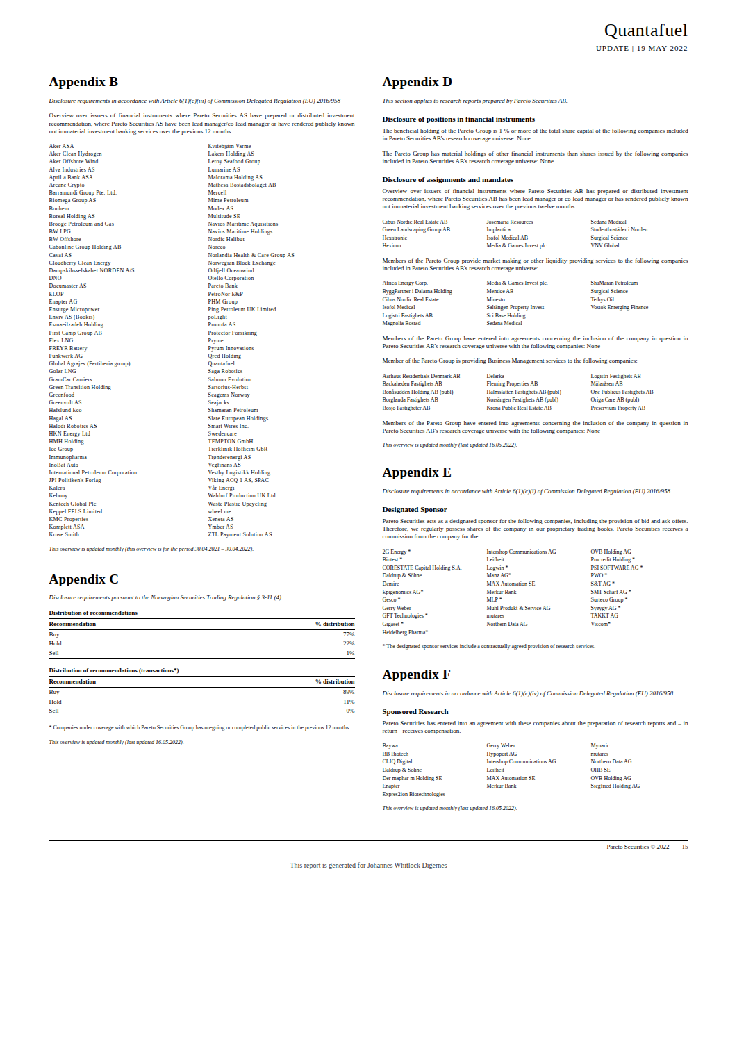Quantafuel
UPDATE | 19 MAY 2022
Appendix B
Disclosure requirements in accordance with Article 6(1)(c)(iii) of Commission Delegated Regulation (EU) 2016/958
Overview over issuers of financial instruments where Pareto Securities AS have prepared or distributed investment recommendation, where Pareto Securities AS have been lead manager/co-lead manager or have rendered publicly known not immaterial investment banking services over the previous 12 months:
Aker ASA
Aker Clean Hydrogen
Aker Offshore Wind
Alva Industries AS
April a Bank ASA
Arcane Crypto
Barramundi Group Pte. Ltd.
Biomega Group AS
Bonheur
Boreal Holding AS
Brooge Petroleum and Gas
BW LPG
BW Offshore
Cabonline Group Holding AB
Cavai AS
Cloudberry Clean Energy
Dampskibsselskabet NORDEN A/S
DNO
Documaster AS
ELOP
Enapter AG
Ensurge Micropower
Enviv AS (Bookis)
Esmaeilzadeh Holding
First Camp Group AB
Flex LNG
FREYR Battery
Funkwerk AG
Global Agrajes (Fertiberia group)
Golar LNG
GramCar Carriers
Green Transition Holding
Greenfood
Greenvolt AS
Hafslund Eco
Hagal AS
Halodi Robotics AS
HKN Energy Ltd
HMH Holding
Ice Group
Immunopharma
InoBat Auto
International Petroleum Corporation
JPI Politiken's Forlag
Kalera
Kebony
Kentech Global Plc
Keppel FELS Limited
KMC Properties
Komplett ASA
Kruse Smith
Kvitebjørn Varme
Lakers Holding AS
Leroy Seafood Group
Lumarine AS
Malorama Holding AS
Mathesa Bostadsbolaget AB
Mercell
Mime Petroleum
Modex AS
Multitude SE
Navios Maritime Aquisitions
Navios Maritime Holdings
Nordic Halibut
Noreco
Norlandia Health & Care Group AS
Norwegian Block Exchange
Odfjell Oceanwind
Otello Corporation
Pareto Bank
PetroNor E&P
PHM Group
Ping Petroleum UK Limited
poLight
Pronofa AS
Protector Forsikring
Pryme
Pyrum Innovations
Qred Holding
Quantafuel
Saga Robotics
Salmon Evolution
Sartorius-Herbst
Seagems Norway
Seajacks
Shamaran Petroleum
Slate European Holdings
Smart Wires Inc.
Swedencare
TEMPTON GmbH
Tierklinik Hofheim GbR
Trønderenergi AS
Vegfinans AS
Vestby Logistikk Holding
Viking ACQ 1 AS, SPAC
Vår Energi
Waldorf Production UK Ltd
Waste Plastic Upcycling
wheel.me
Xeneta AS
Ymber AS
ZTL Payment Solution AS
This overview is updated monthly (this overview is for the period 30.04.2021 – 30.04.2022).
Appendix C
Disclosure requirements pursuant to the Norwegian Securities Trading Regulation § 3-11 (4)
Distribution of recommendations
| Recommendation | % distribution |
| --- | --- |
| Buy | 77% |
| Hold | 22% |
| Sell | 1% |
Distribution of recommendations (transactions*)
| Recommendation | % distribution |
| --- | --- |
| Buy | 89% |
| Hold | 11% |
| Sell | 0% |
* Companies under coverage with which Pareto Securities Group has on-going or completed public services in the previous 12 months
This overview is updated monthly (last updated 16.05.2022).
Appendix D
This section applies to research reports prepared by Pareto Securities AB.
Disclosure of positions in financial instruments
The beneficial holding of the Pareto Group is 1 % or more of the total share capital of the following companies included in Pareto Securities AB's research coverage universe: None
The Pareto Group has material holdings of other financial instruments than shares issued by the following companies included in Pareto Securities AB's research coverage universe: None
Disclosure of assignments and mandates
Overview over issuers of financial instruments where Pareto Securities AB has prepared or distributed investment recommendation, where Pareto Securities AB has been lead manager or co-lead manager or has rendered publicly known not immaterial investment banking services over the previous twelve months:
Cibus Nordic Real Estate AB
Green Landscaping Group AB
Hexatronic
Hexicon
Josemaria Resources
Implantica
Isofol Medical AB
Media & Games Invest plc.
Sedana Medical
Studentbostäder i Norden
Surgical Science
VNV Global
Members of the Pareto Group provide market making or other liquidity providing services to the following companies included in Pareto Securities AB's research coverage universe:
Africa Energy Corp.
ByggPartner i Dalarna Holding
Cibus Nordic Real Estate
Isofol Medical
Logistri Fastighets AB
Magnolia Bostad
Media & Games Invest plc.
Mentice AB
Minesto
Saltängen Property Invest
Sci Base Holding
Sedana Medical
ShaMaran Petroleum
Surgical Science
Tethys Oil
Vostok Emerging Finance
Members of the Pareto Group have entered into agreements concerning the inclusion of the company in question in Pareto Securities AB's research coverage universe with the following companies: None
Member of the Pareto Group is providing Business Management services to the following companies:
Aarhaus Residentials Denmark AB
Backaheden Fastighets AB
Bonåsudden Holding AB (publ)
Borglanda Fastighets AB
Bosjö Fastigheter AB
Delarka
Fleming Properties AB
Halmslätten Fastighets AB (publ)
Korsängen Fastighets AB (publ)
Krona Public Real Estate AB
Logistri Fastighets AB
Mälaråsen AB
One Publicus Fastighets AB
Origa Care AB (publ)
Preservium Property AB
Members of the Pareto Group have entered into agreements concerning the inclusion of the company in question in Pareto Securities AB's research coverage universe with the following companies: None
This overview is updated monthly (last updated 16.05.2022).
Appendix E
Disclosure requirements in accordance with Article 6(1)(c)(i) of Commission Delegated Regulation (EU) 2016/958
Designated Sponsor
Pareto Securities acts as a designated sponsor for the following companies, including the provision of bid and ask offers. Therefore, we regularly possess shares of the company in our proprietary trading books. Pareto Securities receives a commission from the company for the
2G Energy *
Biotest *
CORESTATE Capital Holding S.A.
Daldrup & Söhne
Demire
Epigenomics AG*
Gesco *
Gerry Weber
GFT Technologies *
Gigaset *
Heidelberg Pharma*
Intershop Communications AG
Leifheit
Logwin *
Manz AG*
MAX Automation SE
Merkur Bank
MLP *
Mühl Produkt & Service AG
mutares
Northern Data AG
OVB Holding AG
Procredit Holding *
PSI SOFTWARE AG *
PWO *
S&T AG *
SMT Scharf AG *
Surteco Group *
Syzygy AG *
TAKKT AG
Viscom*
* The designated sponsor services include a contractually agreed provision of research services.
Appendix F
Disclosure requirements in accordance with Article 6(1)(c)(iv) of Commission Delegated Regulation (EU) 2016/958
Sponsored Research
Pareto Securities has entered into an agreement with these companies about the preparation of research reports and – in return - receives compensation.
Baywa
BB Biotech
CLIQ Digital
Daldrup & Söhne
Der maphar m Holding SE
Enapter
Expres2ion Biotechnologies
Gerry Weber
Hypoport AG
Intershop Communications AG
Leifheit
MAX Automation SE
Merkur Bank
Mynaric
mutares
Northern Data AG
OHB SE
OVB Holding AG
Siegfried Holding AG
This overview is updated monthly (last updated 16.05.2022).
Pareto Securities © 2022 15
This report is generated for Johannes Whitlock Digernes